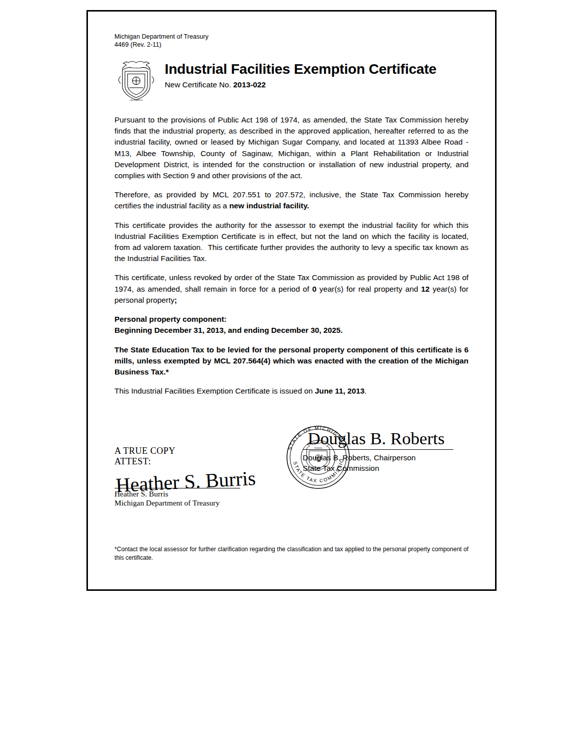Michigan Department of Treasury
4469 (Rev. 2-11)
TUEBOR CIRCUMSPICE
Industrial Facilities Exemption Certificate
New Certificate No. 2013-022
Pursuant to the provisions of Public Act 198 of 1974, as amended, the State Tax Commission hereby finds that the industrial property, as described in the approved application, hereafter referred to as the industrial facility, owned or leased by Michigan Sugar Company, and located at 11393 Albee Road - M13, Albee Township, County of Saginaw, Michigan, within a Plant Rehabilitation or Industrial Development District, is intended for the construction or installation of new industrial property, and complies with Section 9 and other provisions of the act.
Therefore, as provided by MCL 207.551 to 207.572, inclusive, the State Tax Commission hereby certifies the industrial facility as a new industrial facility.
This certificate provides the authority for the assessor to exempt the industrial facility for which this Industrial Facilities Exemption Certificate is in effect, but not the land on which the facility is located, from ad valorem taxation. This certificate further provides the authority to levy a specific tax known as the Industrial Facilities Tax.
This certificate, unless revoked by order of the State Tax Commission as provided by Public Act 198 of 1974, as amended, shall remain in force for a period of 0 year(s) for real property and 12 year(s) for personal property;
Personal property component:
Beginning December 31, 2013, and ending December 30, 2025.
The State Education Tax to be levied for the personal property component of this certificate is 6 mills, unless exempted by MCL 207.564(4) which was enacted with the creation of the Michigan Business Tax.*
This Industrial Facilities Exemption Certificate is issued on June 11, 2013.
A TRUE COPY
ATTEST:
Heather S. Burris
Heather S. Burris
Michigan Department of Treasury
STATE OF MICHIGAN STATE TAX COMMISSION TUEBOR
Douglas B. Roberts
Douglas B. Roberts, Chairperson
State Tax Commission
*Contact the local assessor for further clarification regarding the classification and tax applied to the personal property component of this certificate.